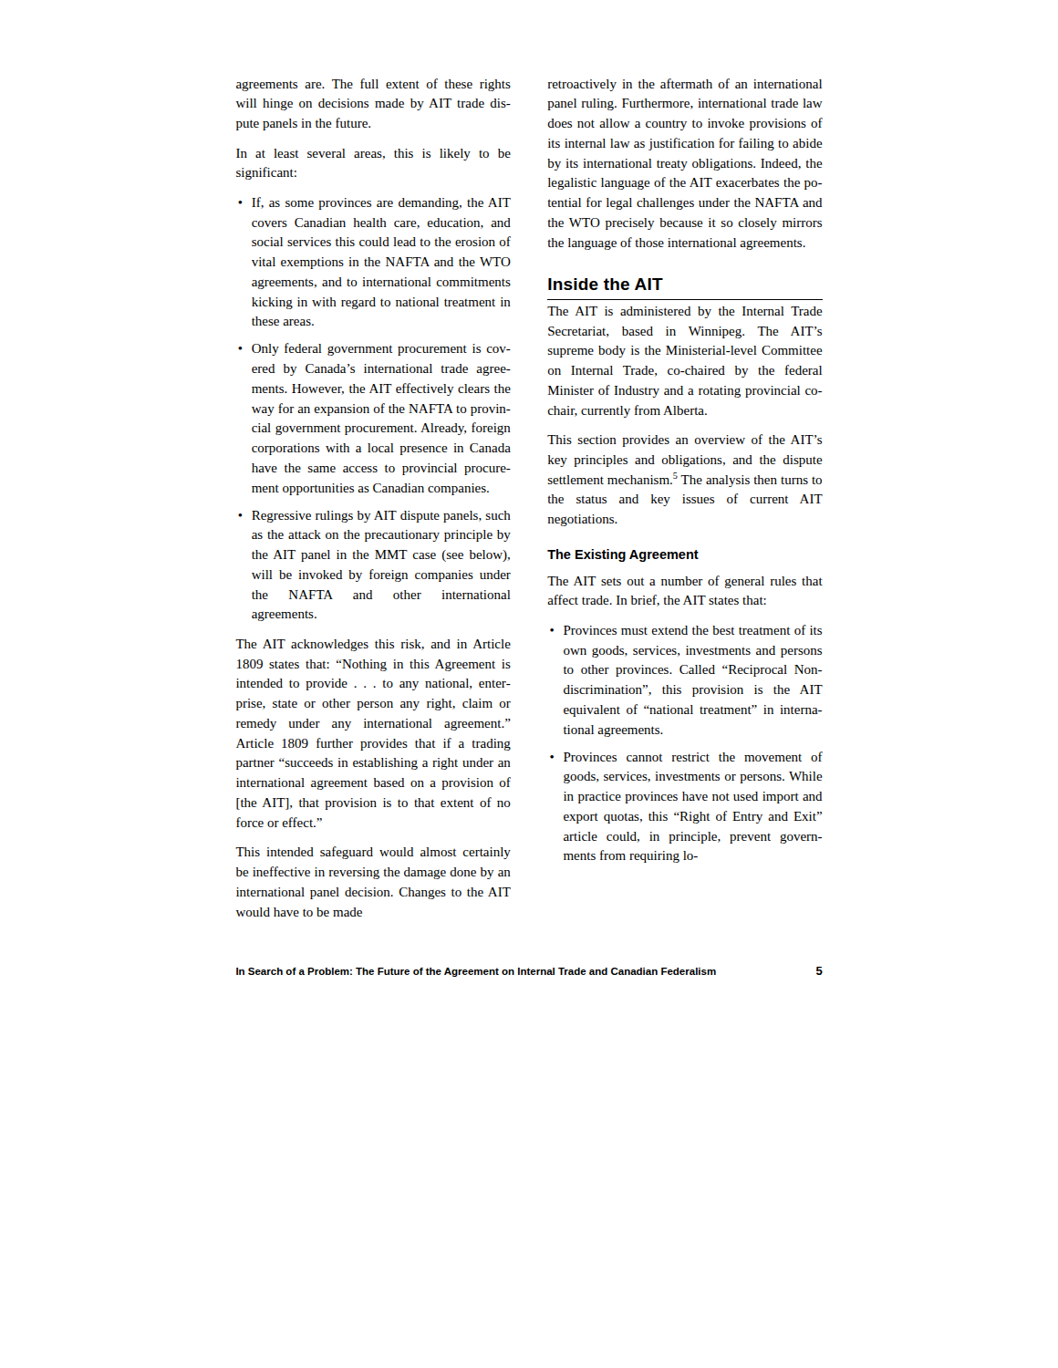agreements are. The full extent of these rights will hinge on decisions made by AIT trade dispute panels in the future.
In at least several areas, this is likely to be significant:
If, as some provinces are demanding, the AIT covers Canadian health care, education, and social services this could lead to the erosion of vital exemptions in the NAFTA and the WTO agreements, and to international commitments kicking in with regard to national treatment in these areas.
Only federal government procurement is covered by Canada’s international trade agreements. However, the AIT effectively clears the way for an expansion of the NAFTA to provincial government procurement. Already, foreign corporations with a local presence in Canada have the same access to provincial procurement opportunities as Canadian companies.
Regressive rulings by AIT dispute panels, such as the attack on the precautionary principle by the AIT panel in the MMT case (see below), will be invoked by foreign companies under the NAFTA and other international agreements.
The AIT acknowledges this risk, and in Article 1809 states that: “Nothing in this Agreement is intended to provide . . . to any national, enterprise, state or other person any right, claim or remedy under any international agreement.” Article 1809 further provides that if a trading partner “succeeds in establishing a right under an international agreement based on a provision of [the AIT], that provision is to that extent of no force or effect.”
This intended safeguard would almost certainly be ineffective in reversing the damage done by an international panel decision. Changes to the AIT would have to be made
retroactively in the aftermath of an international panel ruling. Furthermore, international trade law does not allow a country to invoke provisions of its internal law as justification for failing to abide by its international treaty obligations. Indeed, the legalistic language of the AIT exacerbates the potential for legal challenges under the NAFTA and the WTO precisely because it so closely mirrors the language of those international agreements.
Inside the AIT
The AIT is administered by the Internal Trade Secretariat, based in Winnipeg. The AIT’s supreme body is the Ministerial-level Committee on Internal Trade, co-chaired by the federal Minister of Industry and a rotating provincial co-chair, currently from Alberta.
This section provides an overview of the AIT’s key principles and obligations, and the dispute settlement mechanism.5 The analysis then turns to the status and key issues of current AIT negotiations.
The Existing Agreement
The AIT sets out a number of general rules that affect trade. In brief, the AIT states that:
Provinces must extend the best treatment of its own goods, services, investments and persons to other provinces. Called “Reciprocal Non-discrimination”, this provision is the AIT equivalent of “national treatment” in international agreements.
Provinces cannot restrict the movement of goods, services, investments or persons. While in practice provinces have not used import and export quotas, this “Right of Entry and Exit” article could, in principle, prevent governments from requiring lo-
In Search of a Problem: The Future of the Agreement on Internal Trade and Canadian Federalism 5